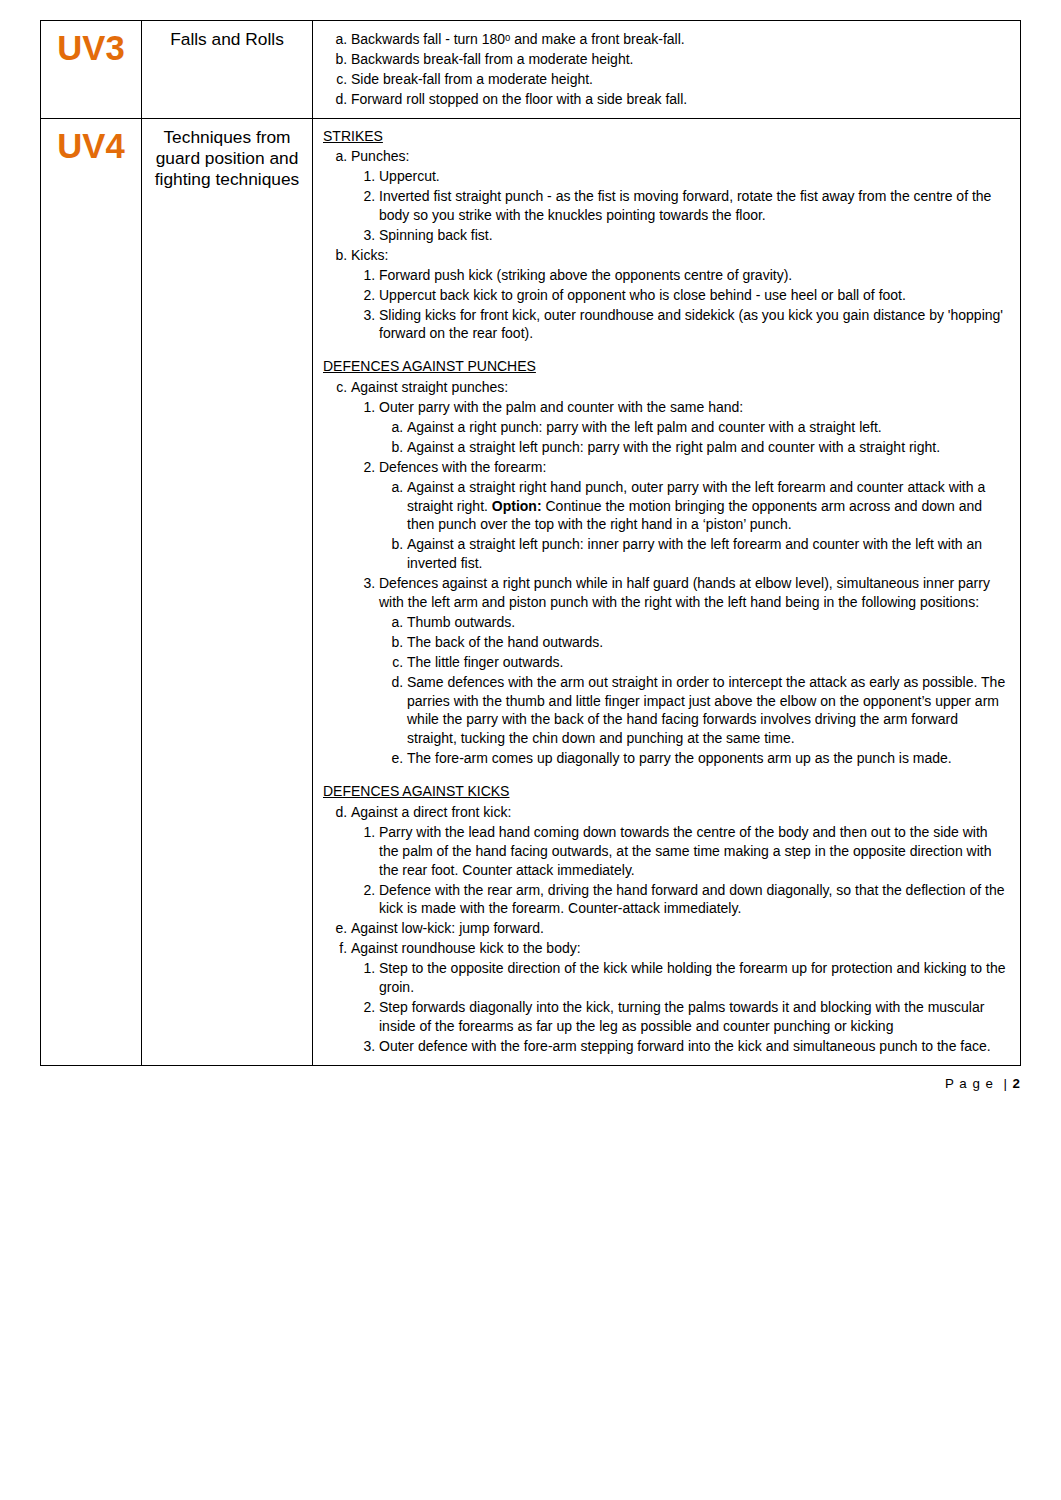| UV3 | Falls and Rolls | Backwards fall - turn 180ᵒ and make a front break-fall. Backwards break-fall from a moderate height. Side break-fall from a moderate height. Forward roll stopped on the floor with a side break fall. |
| UV4 | Techniques from guard position and fighting techniques | STRIKES Punches: Uppercut. Inverted fist straight punch - as the fist is moving forward, rotate the fist away from the centre of the body so you strike with the knuckles pointing towards the floor. Spinning back fist. Kicks: Forward push kick (striking above the opponents centre of gravity). Uppercut back kick to groin of opponent who is close behind - use heel or ball of foot. Sliding kicks for front kick, outer roundhouse and sidekick (as you kick you gain distance by 'hopping' forward on the rear foot). DEFENCES AGAINST PUNCHES Against straight punches: Outer parry with the palm and counter with the same hand: Against a right punch: parry with the left palm and counter with a straight left. Against a straight left punch: parry with the right palm and counter with a straight right. Defences with the forearm: Against a straight right hand punch, outer parry with the left forearm and counter attack with a straight right. Option: Continue the motion bringing the opponents arm across and down and then punch over the top with the right hand in a ‘piston’ punch. Against a straight left punch: inner parry with the left forearm and counter with the left with an inverted fist. Defences against a right punch while in half guard (hands at elbow level), simultaneous inner parry with the left arm and piston punch with the right with the left hand being in the following positions: Thumb outwards. The back of the hand outwards. The little finger outwards. Same defences with the arm out straight in order to intercept the attack as early as possible. The parries with the thumb and little finger impact just above the elbow on the opponent’s upper arm while the parry with the back of the hand facing forwards involves driving the arm forward straight, tucking the chin down and punching at the same time. The fore-arm comes up diagonally to parry the opponents arm up as the punch is made. DEFENCES AGAINST KICKS Against a direct front kick: Parry with the lead hand coming down towards the centre of the body and then out to the side with the palm of the hand facing outwards, at the same time making a step in the opposite direction with the rear foot. Counter attack immediately. Defence with the rear arm, driving the hand forward and down diagonally, so that the deflection of the kick is made with the forearm. Counter-attack immediately. Against low-kick: jump forward. Against roundhouse kick to the body: Step to the opposite direction of the kick while holding the forearm up for protection and kicking to the groin. Step forwards diagonally into the kick, turning the palms towards it and blocking with the muscular inside of the forearms as far up the leg as possible and counter punching or kicking Outer defence with the fore-arm stepping forward into the kick and simultaneous punch to the face. |
P a g e | 2